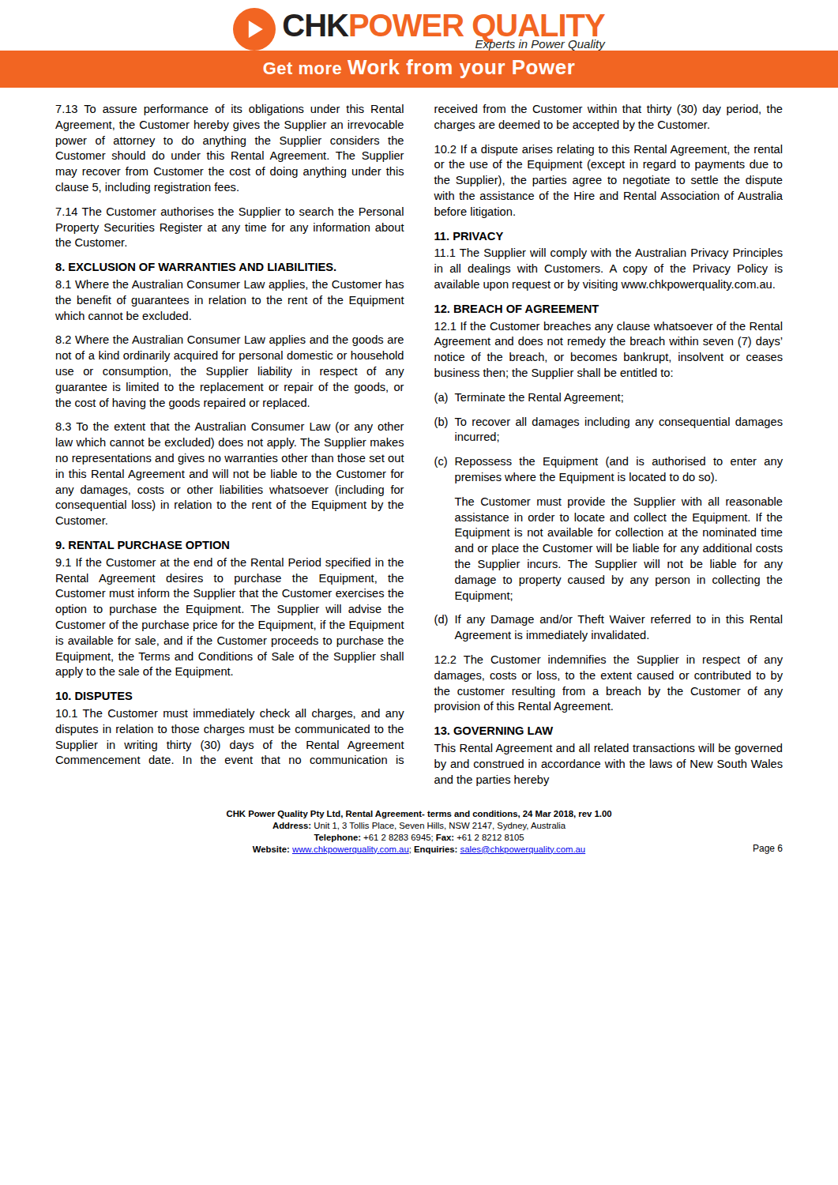CHK POWER QUALITY Experts in Power Quality
Get more Work from your Power
7.13 To assure performance of its obligations under this Rental Agreement, the Customer hereby gives the Supplier an irrevocable power of attorney to do anything the Supplier considers the Customer should do under this Rental Agreement. The Supplier may recover from Customer the cost of doing anything under this clause 5, including registration fees.
7.14 The Customer authorises the Supplier to search the Personal Property Securities Register at any time for any information about the Customer.
8. Exclusion of Warranties and Liabilities.
8.1 Where the Australian Consumer Law applies, the Customer has the benefit of guarantees in relation to the rent of the Equipment which cannot be excluded.
8.2 Where the Australian Consumer Law applies and the goods are not of a kind ordinarily acquired for personal domestic or household use or consumption, the Supplier liability in respect of any guarantee is limited to the replacement or repair of the goods, or the cost of having the goods repaired or replaced.
8.3 To the extent that the Australian Consumer Law (or any other law which cannot be excluded) does not apply. The Supplier makes no representations and gives no warranties other than those set out in this Rental Agreement and will not be liable to the Customer for any damages, costs or other liabilities whatsoever (including for consequential loss) in relation to the rent of the Equipment by the Customer.
9. Rental Purchase Option
9.1 If the Customer at the end of the Rental Period specified in the Rental Agreement desires to purchase the Equipment, the Customer must inform the Supplier that the Customer exercises the option to purchase the Equipment. The Supplier will advise the Customer of the purchase price for the Equipment, if the Equipment is available for sale, and if the Customer proceeds to purchase the Equipment, the Terms and Conditions of Sale of the Supplier shall apply to the sale of the Equipment.
10. Disputes
10.1 The Customer must immediately check all charges, and any disputes in relation to those charges must be communicated to the Supplier in writing thirty (30) days of the Rental Agreement Commencement date. In the event that no communication is received from the Customer within that thirty (30) day period, the charges are deemed to be accepted by the Customer.
10.2 If a dispute arises relating to this Rental Agreement, the rental or the use of the Equipment (except in regard to payments due to the Supplier), the parties agree to negotiate to settle the dispute with the assistance of the Hire and Rental Association of Australia before litigation.
11. Privacy
11.1 The Supplier will comply with the Australian Privacy Principles in all dealings with Customers. A copy of the Privacy Policy is available upon request or by visiting www.chkpowerquality.com.au.
12. Breach of Agreement
12.1 If the Customer breaches any clause whatsoever of the Rental Agreement and does not remedy the breach within seven (7) days’ notice of the breach, or becomes bankrupt, insolvent or ceases business then; the Supplier shall be entitled to:
(a) Terminate the Rental Agreement;
(b) To recover all damages including any consequential damages incurred;
(c) Repossess the Equipment (and is authorised to enter any premises where the Equipment is located to do so).
The Customer must provide the Supplier with all reasonable assistance in order to locate and collect the Equipment. If the Equipment is not available for collection at the nominated time and or place the Customer will be liable for any additional costs the Supplier incurs. The Supplier will not be liable for any damage to property caused by any person in collecting the Equipment;
(d) If any Damage and/or Theft Waiver referred to in this Rental Agreement is immediately invalidated.
12.2 The Customer indemnifies the Supplier in respect of any damages, costs or loss, to the extent caused or contributed to by the customer resulting from a breach by the Customer of any provision of this Rental Agreement.
13. Governing Law
This Rental Agreement and all related transactions will be governed by and construed in accordance with the laws of New South Wales and the parties hereby
CHK Power Quality Pty Ltd, Rental Agreement- terms and conditions, 24 Mar 2018, rev 1.00
Address: Unit 1, 3 Tollis Place, Seven Hills, NSW 2147, Sydney, Australia
Telephone: +61 2 8283 6945; Fax: +61 2 8212 8105
Website: www.chkpowerquality.com.au; Enquiries: sales@chkpowerquality.com.au
Page 6